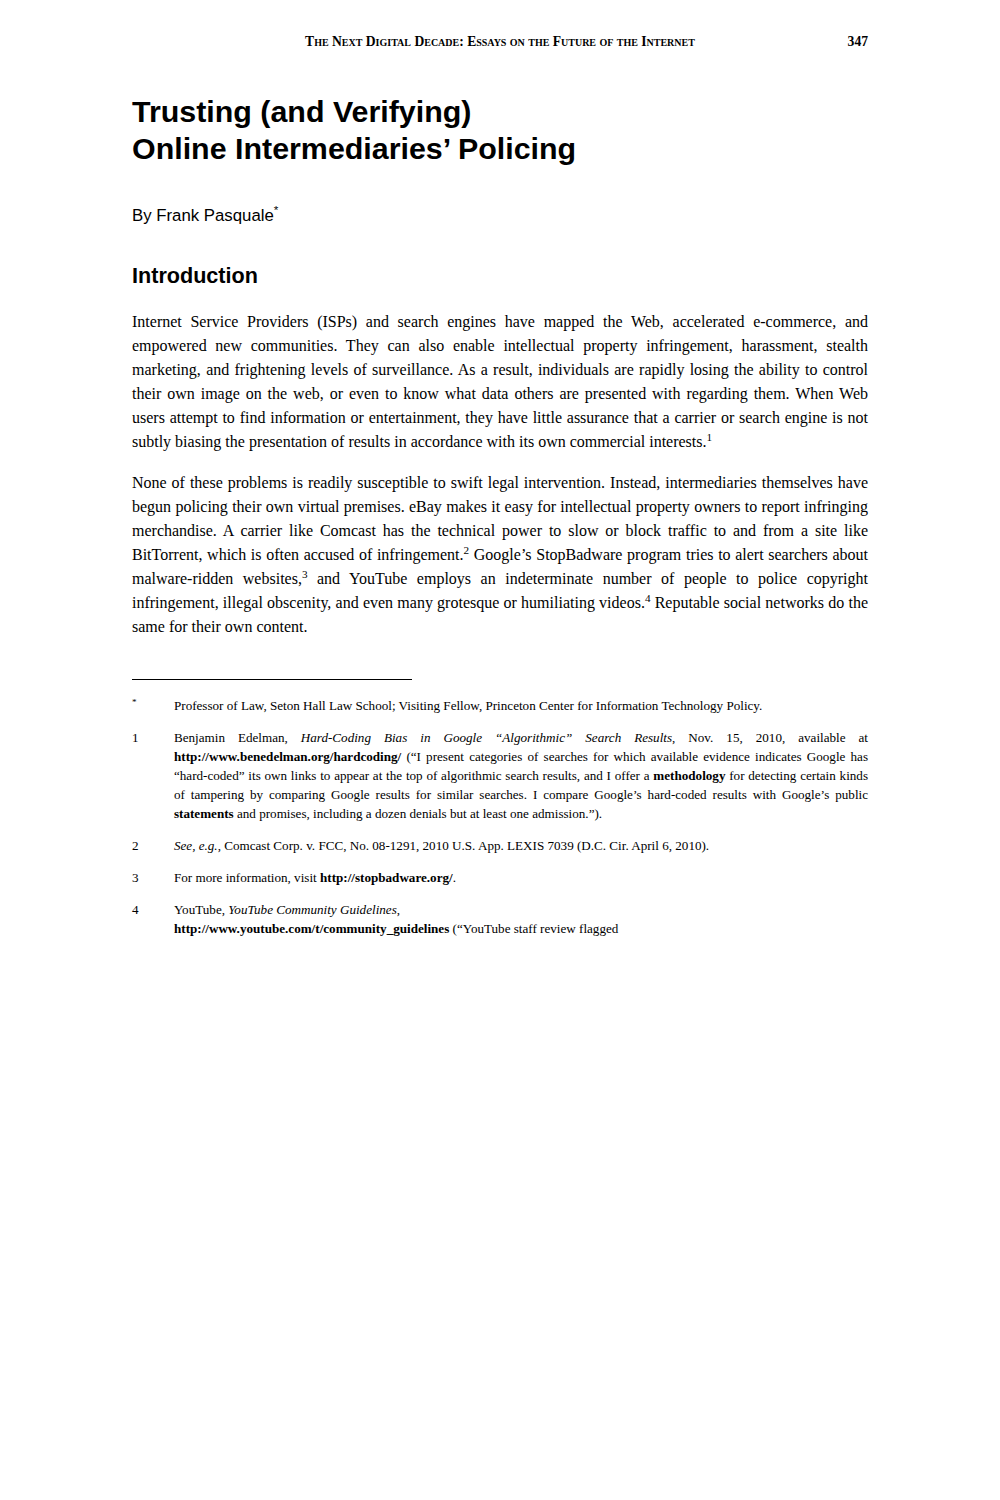The Next Digital Decade: Essays on the Future of the Internet 347
Trusting (and Verifying)
Online Intermediaries’ Policing
By Frank Pasquale*
Introduction
Internet Service Providers (ISPs) and search engines have mapped the Web, accelerated e-commerce, and empowered new communities. They can also enable intellectual property infringement, harassment, stealth marketing, and frightening levels of surveillance. As a result, individuals are rapidly losing the ability to control their own image on the web, or even to know what data others are presented with regarding them. When Web users attempt to find information or entertainment, they have little assurance that a carrier or search engine is not subtly biasing the presentation of results in accordance with its own commercial interests.1
None of these problems is readily susceptible to swift legal intervention. Instead, intermediaries themselves have begun policing their own virtual premises. eBay makes it easy for intellectual property owners to report infringing merchandise. A carrier like Comcast has the technical power to slow or block traffic to and from a site like BitTorrent, which is often accused of infringement.2 Google’s StopBadware program tries to alert searchers about malware-ridden websites,3 and YouTube employs an indeterminate number of people to police copyright infringement, illegal obscenity, and even many grotesque or humiliating videos.4 Reputable social networks do the same for their own content.
*
Professor of Law, Seton Hall Law School; Visiting Fellow, Princeton Center for Information Technology Policy.
1
Benjamin Edelman, Hard-Coding Bias in Google “Algorithmic” Search Results, Nov. 15, 2010, available at http://www.benedelman.org/hardcoding/ (“I present categories of searches for which available evidence indicates Google has “hard-coded” its own links to appear at the top of algorithmic search results, and I offer a methodology for detecting certain kinds of tampering by comparing Google results for similar searches. I compare Google’s hard-coded results with Google’s public statements and promises, including a dozen denials but at least one admission.”).
2
See, e.g., Comcast Corp. v. FCC, No. 08-1291, 2010 U.S. App. LEXIS 7039 (D.C. Cir. April 6, 2010).
3
For more information, visit http://stopbadware.org/.
4
YouTube, YouTube Community Guidelines,
http://www.youtube.com/t/community_guidelines (“YouTube staff review flagged